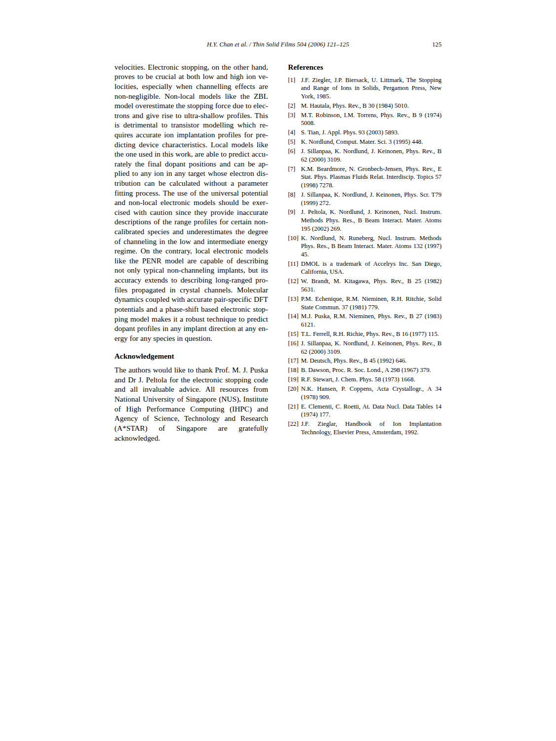H.Y. Chan et al. / Thin Solid Films 504 (2006) 121–125 125
velocities. Electronic stopping, on the other hand, proves to be crucial at both low and high ion velocities, especially when channelling effects are non-negligible. Non-local models like the ZBL model overestimate the stopping force due to electrons and give rise to ultra-shallow profiles. This is detrimental to transistor modelling which requires accurate ion implantation profiles for predicting device characteristics. Local models like the one used in this work, are able to predict accurately the final dopant positions and can be applied to any ion in any target whose electron distribution can be calculated without a parameter fitting process. The use of the universal potential and non-local electronic models should be exercised with caution since they provide inaccurate descriptions of the range profiles for certain non-calibrated species and underestimates the degree of channeling in the low and intermediate energy regime. On the contrary, local electronic models like the PENR model are capable of describing not only typical non-channeling implants, but its accuracy extends to describing long-ranged profiles propagated in crystal channels. Molecular dynamics coupled with accurate pair-specific DFT potentials and a phase-shift based electronic stopping model makes it a robust technique to predict dopant profiles in any implant direction at any energy for any species in question.
Acknowledgement
The authors would like to thank Prof. M. J. Puska and Dr J. Peltola for the electronic stopping code and all invaluable advice. All resources from National University of Singapore (NUS), Institute of High Performance Computing (IHPC) and Agency of Science, Technology and Research (A*STAR) of Singapore are gratefully acknowledged.
References
[1] J.F. Ziegler, J.P. Biersack, U. Littmark, The Stopping and Range of Ions in Solids, Pergamon Press, New York, 1985.
[2] M. Hautala, Phys. Rev., B 30 (1984) 5010.
[3] M.T. Robinson, I.M. Torrens, Phys. Rev., B 9 (1974) 5008.
[4] S. Tian, J. Appl. Phys. 93 (2003) 5893.
[5] K. Nordlund, Comput. Mater. Sci. 3 (1995) 448.
[6] J. Sillanpaa, K. Nordlund, J. Keinonen, Phys. Rev., B 62 (2000) 3109.
[7] K.M. Beardmore, N. Gronbech-Jensen, Phys. Rev., E Stat. Phys. Plasmas Fluids Relat. Interdiscip. Topics 57 (1998) 7278.
[8] J. Sillanpaa, K. Nordlund, J. Keinonen, Phys. Scr. T79 (1999) 272.
[9] J. Peltola, K. Nordlund, J. Keinonen, Nucl. Instrum. Methods Phys. Res., B Beam Interact. Mater. Atoms 195 (2002) 269.
[10] K. Nordlund, N. Runeberg, Nucl. Instrum. Methods Phys. Res., B Beam Interact. Mater. Atoms 132 (1997) 45.
[11] DMOL is a trademark of Accelrys Inc. San Diego, California, USA.
[12] W. Brandt, M. Kitagawa, Phys. Rev., B 25 (1982) 5631.
[13] P.M. Echenique, R.M. Nieminen, R.H. Ritchie, Solid State Commun. 37 (1981) 779.
[14] M.J. Puska, R.M. Nieminen, Phys. Rev., B 27 (1983) 6121.
[15] T.L. Ferrell, R.H. Richie, Phys. Rev., B 16 (1977) 115.
[16] J. Sillanpaa, K. Nordlund, J. Keinonen, Phys. Rev., B 62 (2000) 3109.
[17] M. Deutsch, Phys. Rev., B 45 (1992) 646.
[18] B. Dawson, Proc. R. Soc. Lond., A 298 (1967) 379.
[19] R.F. Stewart, J. Chem. Phys. 58 (1973) 1668.
[20] N.K. Hansen, P. Coppens, Acta Crystallogr., A 34 (1978) 909.
[21] E. Clementi, C. Roetti, At. Data Nucl. Data Tables 14 (1974) 177.
[22] J.F. Zieglar, Handbook of Ion Implantation Technology, Elsevier Press, Amsterdam, 1992.